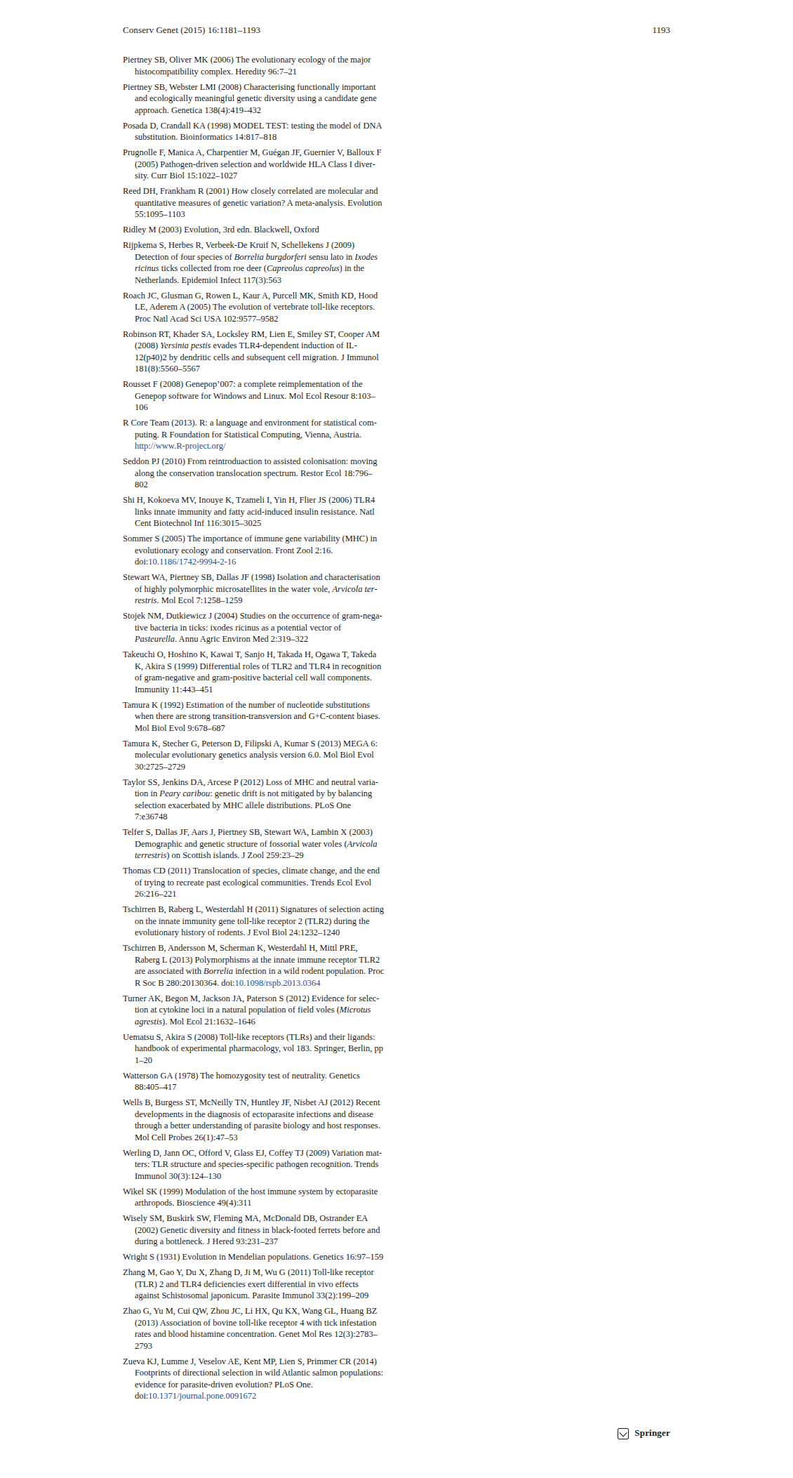Conserv Genet (2015) 16:1181–1193 1193
Piertney SB, Oliver MK (2006) The evolutionary ecology of the major histocompatibility complex. Heredity 96:7–21
Piertney SB, Webster LMI (2008) Characterising functionally important and ecologically meaningful genetic diversity using a candidate gene approach. Genetica 138(4):419–432
Posada D, Crandall KA (1998) MODEL TEST: testing the model of DNA substitution. Bioinformatics 14:817–818
Prugnolle F, Manica A, Charpentier M, Guégan JF, Guernier V, Balloux F (2005) Pathogen-driven selection and worldwide HLA Class I diversity. Curr Biol 15:1022–1027
Reed DH, Frankham R (2001) How closely correlated are molecular and quantitative measures of genetic variation? A meta-analysis. Evolution 55:1095–1103
Ridley M (2003) Evolution, 3rd edn. Blackwell, Oxford
Rijpkema S, Herbes R, Verbeek-De Kruif N, Schellekens J (2009) Detection of four species of Borrelia burgdorferi sensu lato in Ixodes ricinus ticks collected from roe deer (Capreolus capreolus) in the Netherlands. Epidemiol Infect 117(3):563
Roach JC, Glusman G, Rowen L, Kaur A, Purcell MK, Smith KD, Hood LE, Aderem A (2005) The evolution of vertebrate toll-like receptors. Proc Natl Acad Sci USA 102:9577–9582
Robinson RT, Khader SA, Locksley RM, Lien E, Smiley ST, Cooper AM (2008) Yersinia pestis evades TLR4-dependent induction of IL-12(p40)2 by dendritic cells and subsequent cell migration. J Immunol 181(8):5560–5567
Rousset F (2008) Genepop’007: a complete reimplementation of the Genepop software for Windows and Linux. Mol Ecol Resour 8:103–106
R Core Team (2013). R: a language and environment for statistical computing. R Foundation for Statistical Computing, Vienna, Austria. http://www.R-project.org/
Seddon PJ (2010) From reintroduaction to assisted colonisation: moving along the conservation translocation spectrum. Restor Ecol 18:796–802
Shi H, Kokoeva MV, Inouye K, Tzameli I, Yin H, Flier JS (2006) TLR4 links innate immunity and fatty acid-induced insulin resistance. Natl Cent Biotechnol Inf 116:3015–3025
Sommer S (2005) The importance of immune gene variability (MHC) in evolutionary ecology and conservation. Front Zool 2:16. doi:10.1186/1742-9994-2-16
Stewart WA, Piertney SB, Dallas JF (1998) Isolation and characterisation of highly polymorphic microsatellites in the water vole, Arvicola terrestris. Mol Ecol 7:1258–1259
Stojek NM, Dutkiewicz J (2004) Studies on the occurrence of gram-negative bacteria in ticks: ixodes ricinus as a potential vector of Pasteurella. Annu Agric Environ Med 2:319–322
Takeuchi O, Hoshino K, Kawai T, Sanjo H, Takada H, Ogawa T, Takeda K, Akira S (1999) Differential roles of TLR2 and TLR4 in recognition of gram-negative and gram-positive bacterial cell wall components. Immunity 11:443–451
Tamura K (1992) Estimation of the number of nucleotide substitutions when there are strong transition-transversion and G+C-content biases. Mol Biol Evol 9:678–687
Tamura K, Stecher G, Peterson D, Filipski A, Kumar S (2013) MEGA 6: molecular evolutionary genetics analysis version 6.0. Mol Biol Evol 30:2725–2729
Taylor SS, Jenkins DA, Arcese P (2012) Loss of MHC and neutral variation in Peary caribou: genetic drift is not mitigated by by balancing selection exacerbated by MHC allele distributions. PLoS One 7:e36748
Telfer S, Dallas JF, Aars J, Piertney SB, Stewart WA, Lambin X (2003) Demographic and genetic structure of fossorial water voles (Arvicola terrestris) on Scottish islands. J Zool 259:23–29
Thomas CD (2011) Translocation of species, climate change, and the end of trying to recreate past ecological communities. Trends Ecol Evol 26:216–221
Tschirren B, Raberg L, Westerdahl H (2011) Signatures of selection acting on the innate immunity gene toll-like receptor 2 (TLR2) during the evolutionary history of rodents. J Evol Biol 24:1232–1240
Tschirren B, Andersson M, Scherman K, Westerdahl H, Mittl PRE, Raberg L (2013) Polymorphisms at the innate immune receptor TLR2 are associated with Borrelia infection in a wild rodent population. Proc R Soc B 280:20130364. doi:10.1098/rspb.2013.0364
Turner AK, Begon M, Jackson JA, Paterson S (2012) Evidence for selection at cytokine loci in a natural population of field voles (Microtus agrestis). Mol Ecol 21:1632–1646
Uematsu S, Akira S (2008) Toll-like receptors (TLRs) and their ligands: handbook of experimental pharmacology, vol 183. Springer, Berlin, pp 1–20
Watterson GA (1978) The homozygosity test of neutrality. Genetics 88:405–417
Wells B, Burgess ST, McNeilly TN, Huntley JF, Nisbet AJ (2012) Recent developments in the diagnosis of ectoparasite infections and disease through a better understanding of parasite biology and host responses. Mol Cell Probes 26(1):47–53
Werling D, Jann OC, Offord V, Glass EJ, Coffey TJ (2009) Variation matters: TLR structure and species-specific pathogen recognition. Trends Immunol 30(3):124–130
Wikel SK (1999) Modulation of the host immune system by ectoparasite arthropods. Bioscience 49(4):311
Wisely SM, Buskirk SW, Fleming MA, McDonald DB, Ostrander EA (2002) Genetic diversity and fitness in black-footed ferrets before and during a bottleneck. J Hered 93:231–237
Wright S (1931) Evolution in Mendelian populations. Genetics 16:97–159
Zhang M, Gao Y, Du X, Zhang D, Ji M, Wu G (2011) Toll-like receptor (TLR) 2 and TLR4 deficiencies exert differential in vivo effects against Schistosomal japonicum. Parasite Immunol 33(2):199–209
Zhao G, Yu M, Cui QW, Zhou JC, Li HX, Qu KX, Wang GL, Huang BZ (2013) Association of bovine toll-like receptor 4 with tick infestation rates and blood histamine concentration. Genet Mol Res 12(3):2783–2793
Zueva KJ, Lumme J, Veselov AE, Kent MP, Lien S, Primmer CR (2014) Footprints of directional selection in wild Atlantic salmon populations: evidence for parasite-driven evolution? PLoS One. doi:10.1371/journal.pone.0091672
Springer